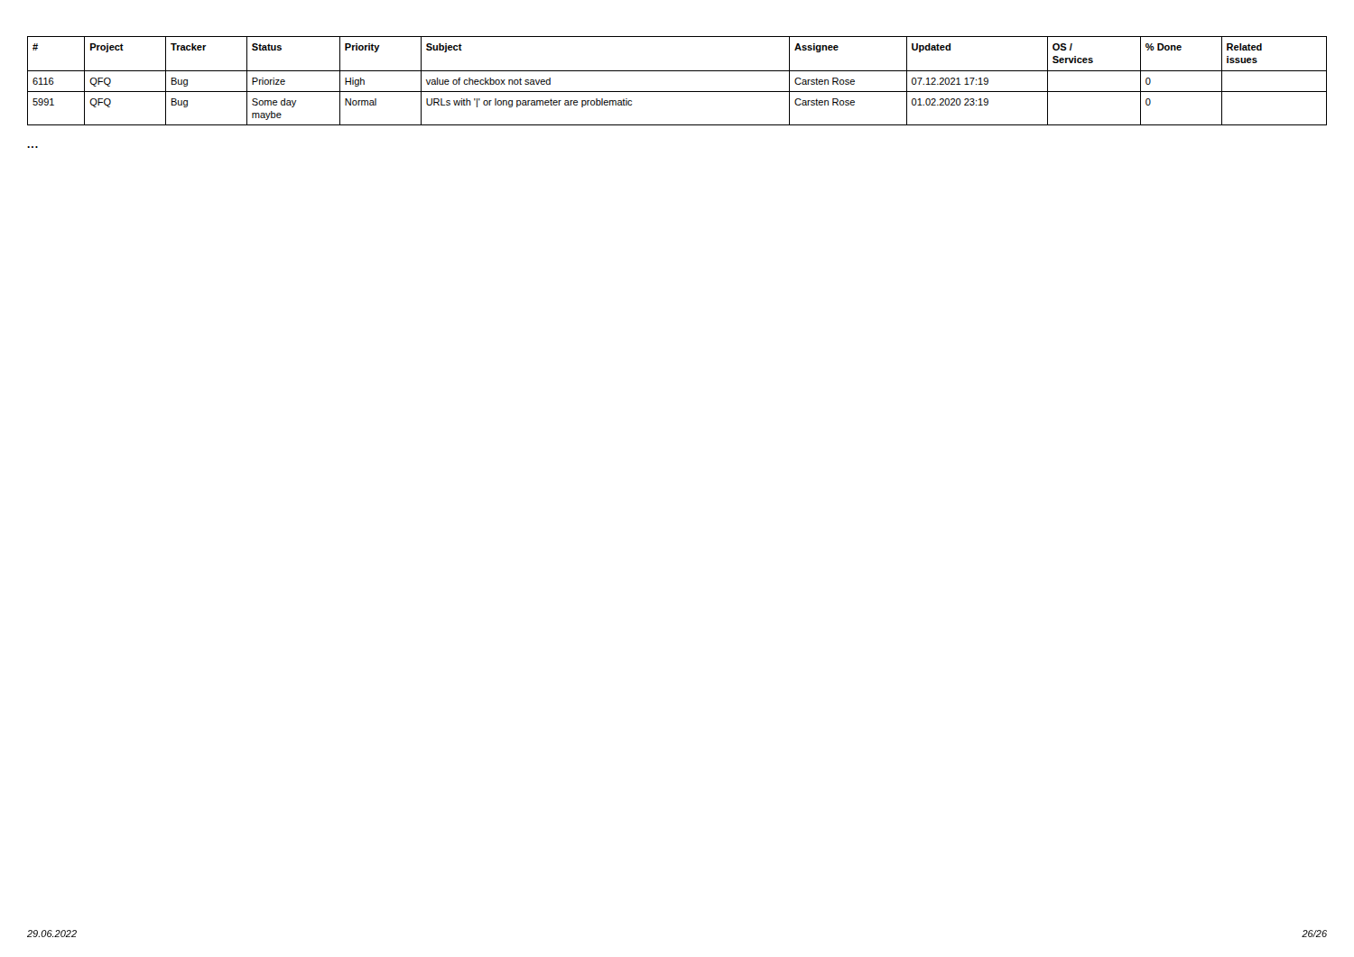| # | Project | Tracker | Status | Priority | Subject | Assignee | Updated | OS / Services | % Done | Related issues |
| --- | --- | --- | --- | --- | --- | --- | --- | --- | --- | --- |
| 6116 | QFQ | Bug | Priorize | High | value of checkbox not saved | Carsten Rose | 07.12.2021 17:19 | | 0 | |
| 5991 | QFQ | Bug | Some day maybe | Normal | URLs with '/' or long parameter are problematic | Carsten Rose | 01.02.2020 23:19 | | 0 | |
...
29.06.2022 26/26